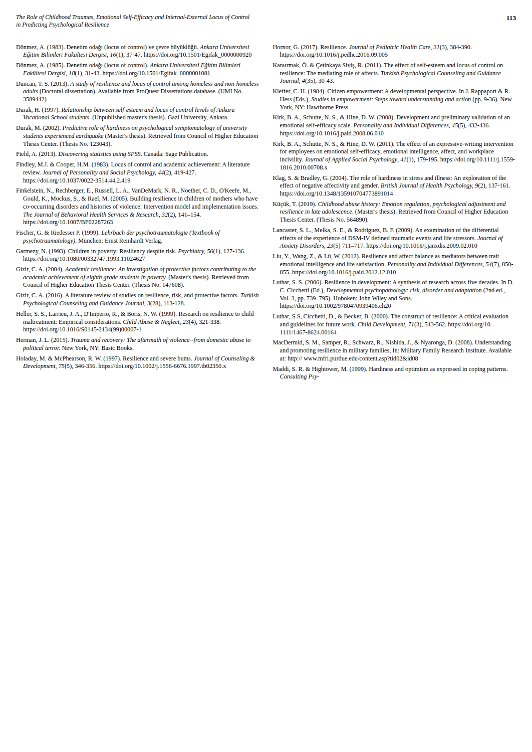The Role of Childhood Traumas, Emotional Self-Efficacy and Internal-External Locus of Control
in Predicting Psychological Resilience
113
Dönmez, A. (1983). Denetim odağı (locus of control) ve çevre büyüklüğü. Ankara Üniversitesi Eğitim Bilimleri Fakültesi Dergisi, 16(1), 37-47. https://doi.org/10.1501/Egifak_0000000920
Dönmez, A. (1985). Denetim odağı (locus of control). Ankara Üniversitesi Eğitim Bilimleri Fakültesi Dergisi, 18(1), 31-43. https://doi.org/10.1501/Egifak_0000001081
Duncan, T. S. (2013). A study of resilience and locus of control among homeless and non-homeless adults (Doctoral dissertation). Available from ProQuest Dissertations database. (UMI No. 3589442)
Durak, H. (1997). Relationship between self-esteem and locus of control levels of Ankara Vocational School students. (Unpublished master's thesis). Gazi University, Ankara.
Durak, M. (2002). Predictive role of hardiness on psychological symptomatology of university students experienced earthquake (Master's thesis). Retrieved from Council of Higher Education Thesis Center. (Thesis No. 123043).
Field, A. (2013). Discovering statistics using SPSS. Canada: Sage Publication.
Findley, M.J. & Cooper, H.M. (1983). Locus of control and academic achievement: A literature review. Journal of Personality and Social Psychology, 44(2), 419-427. https://doi.org/10.1037/0022-3514.44.2.419
Finkelstein, N., Rechberger, E., Russell, L. A., VanDeMark, N. R., Noether, C. D., O'Keefe, M., Gould, K., Mockus, S., & Rael, M. (2005). Building resilience in children of mothers who have co-occurring disorders and histories of violence: Intervention model and implementation issues. The Journal of Behavioral Health Services & Research, 32(2), 141–154. https://doi.org/10.1007/BF02287263
Fischer, G. & Riedesser P. (1999). Lehrbuch der psychotraumatologie (Textbook of psychotraumatology). München: Ernst Reinhardt Verlag.
Garmezy, N. (1993). Children in poverty: Resiliency despite risk. Psychiatry, 56(1), 127-136. https://doi.org/10.1080/00332747.1993.11024627
Gizir, C. A. (2004). Academic resilience: An investigation of protective factors contributing to the academic achievement of eighth grade students in poverty. (Master's thesis). Retrieved from Council of Higher Education Thesis Center. (Thesis No. 147608).
Gizir, C. A. (2016). A literature review of studies on resilience, risk, and protective factors. Turkish Psychological Counseling and Guidance Journal, 3(28), 113-128.
Heller, S. S., Larrieu, J. A., D'Imperio, R., & Boris, N. W. (1999). Research on resilience to child maltreatment: Empirical considerations. Child Abuse & Neglect, 23(4), 321-338. https://doi.org/10.1016/S0145-2134(99)00007-1
Herman, J. L. (2015). Trauma and recovery: The aftermath of violence--from domestic abuse to political terror. New York, NY: Basic Books.
Holaday, M. & McPhearson, R. W. (1997). Resilience and severe bums. Journal of Counseling & Development, 75(5), 346-356. https://doi.org/10.1002/j.1556-6676.1997.tb02350.x
Hornor, G. (2017). Resilience. Journal of Pediatric Health Care, 31(3), 384-390. https://doi.org/10.1016/j.pedhc.2016.09.005
Karaırmak, Ö. & Çetinkaya Siviş, R. (2011). The effect of self-esteem and locus of control on resilience: The mediating role of affects. Turkish Psychological Counseling and Guidance Journal, 4(35), 30-43.
Kieffer, C. H. (1984). Citizen empowerment: A developmental perspective. In J. Rappaport & R. Hess (Eds.), Studies in empowerment: Steps toward understanding and action (pp. 9-36). New York, NY: Hawthorne Press.
Kirk, B. A., Schutte, N. S., & Hine, D. W. (2008). Development and preliminary validation of an emotional self-efficacy scale. Personality and Individual Differences, 45(5), 432-436. https://doi.org/10.1016/j.paid.2008.06.010
Kirk, B. A., Schutte, N. S., & Hine, D. W. (2011). The effect of an expressive-writing intervention for employees on emotional self-efficacy, emotional intelligence, affect, and workplace incivility. Journal of Applied Social Psychology, 41(1), 179-195. https://doi.org/10.1111/j.1559-1816.2010.00708.x
Klag, S. & Bradley, G. (2004). The role of hardiness in stress and illness: An exploration of the effect of negative affectivity and gender. British Journal of Health Psychology, 9(2), 137-161. https://doi.org/10.1348/135910704773891014
Küçük, T. (2019). Childhood abuse history: Emotion regulation, psychological adjustment and resilience in late adolescence. (Master's thesis). Retrieved from Council of Higher Education Thesis Center. (Thesis No. 564890).
Lancaster, S. L., Melka, S. E., & Rodriguez, B. F. (2009). An examination of the differential effects of the experience of DSM-IV defined traumatic events and life stressors. Journal of Anxiety Disorders, 23(5) 711–717. https://doi.org/10.1016/j.janxdis.2009.02.010
Liu, Y., Wang, Z., & Lü, W. (2012). Resilience and affect balance as mediators between trait emotional intelligence and life satisfaction. Personality and Individual Differences, 54(7), 850-855. https://doi.org/10.1016/j.paid.2012.12.010
Luthar, S. S. (2006). Resilience in development: A synthesis of research across five decades. In D. C. Cicchetti (Ed.), Developmental psychopathology: risk, disorder and adaptation (2nd ed., Vol. 3, pp. 739–795). Hoboken: John Wiley and Sons. https://doi.org/10.1002/9780470939406.ch20
Luthar, S.S, Cicchetti, D., & Becker, B. (2000). The construct of resilience: A critical evaluation and guidelines for future work. Child Development, 71(3), 543-562. https://doi.org/10. 1111/1467-8624.00164
MacDermid, S. M., Samper, R., Schwarz, R., Nishida, J., & Nyaronga, D. (2008). Understanding and promoting resilience in military families, In: Military Family Research Institute. Available at: http:// www.mfri.purdue.edu/content.asp?tid02&id08
Maddi, S. R. & Hightower, M. (1999). Hardiness and optimism as expressed in coping patterns. Consulting Psy-